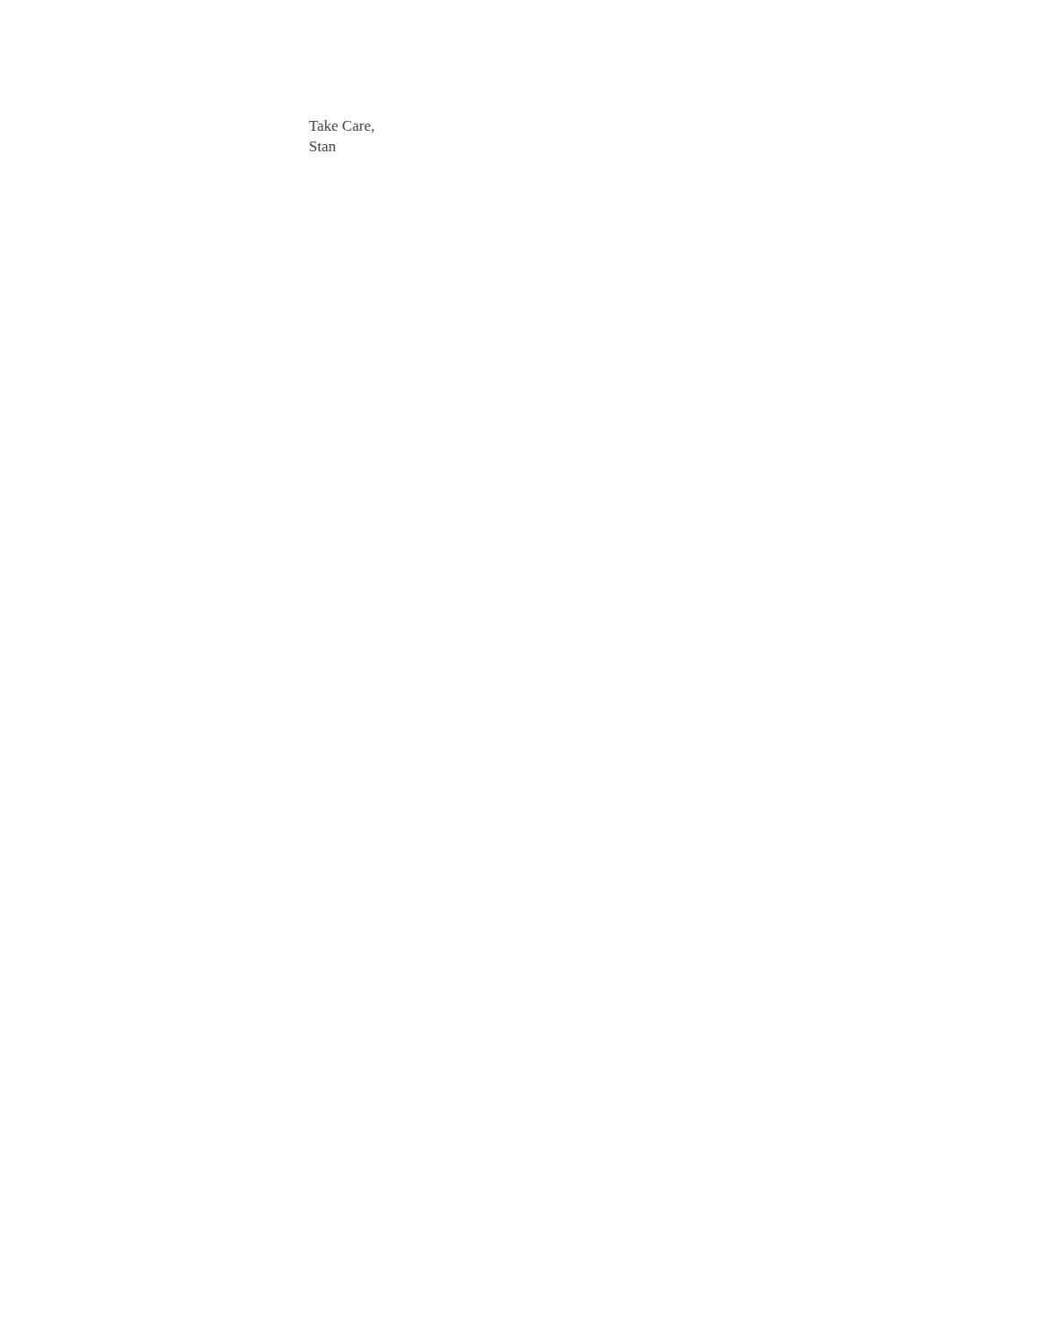Take Care,
Stan